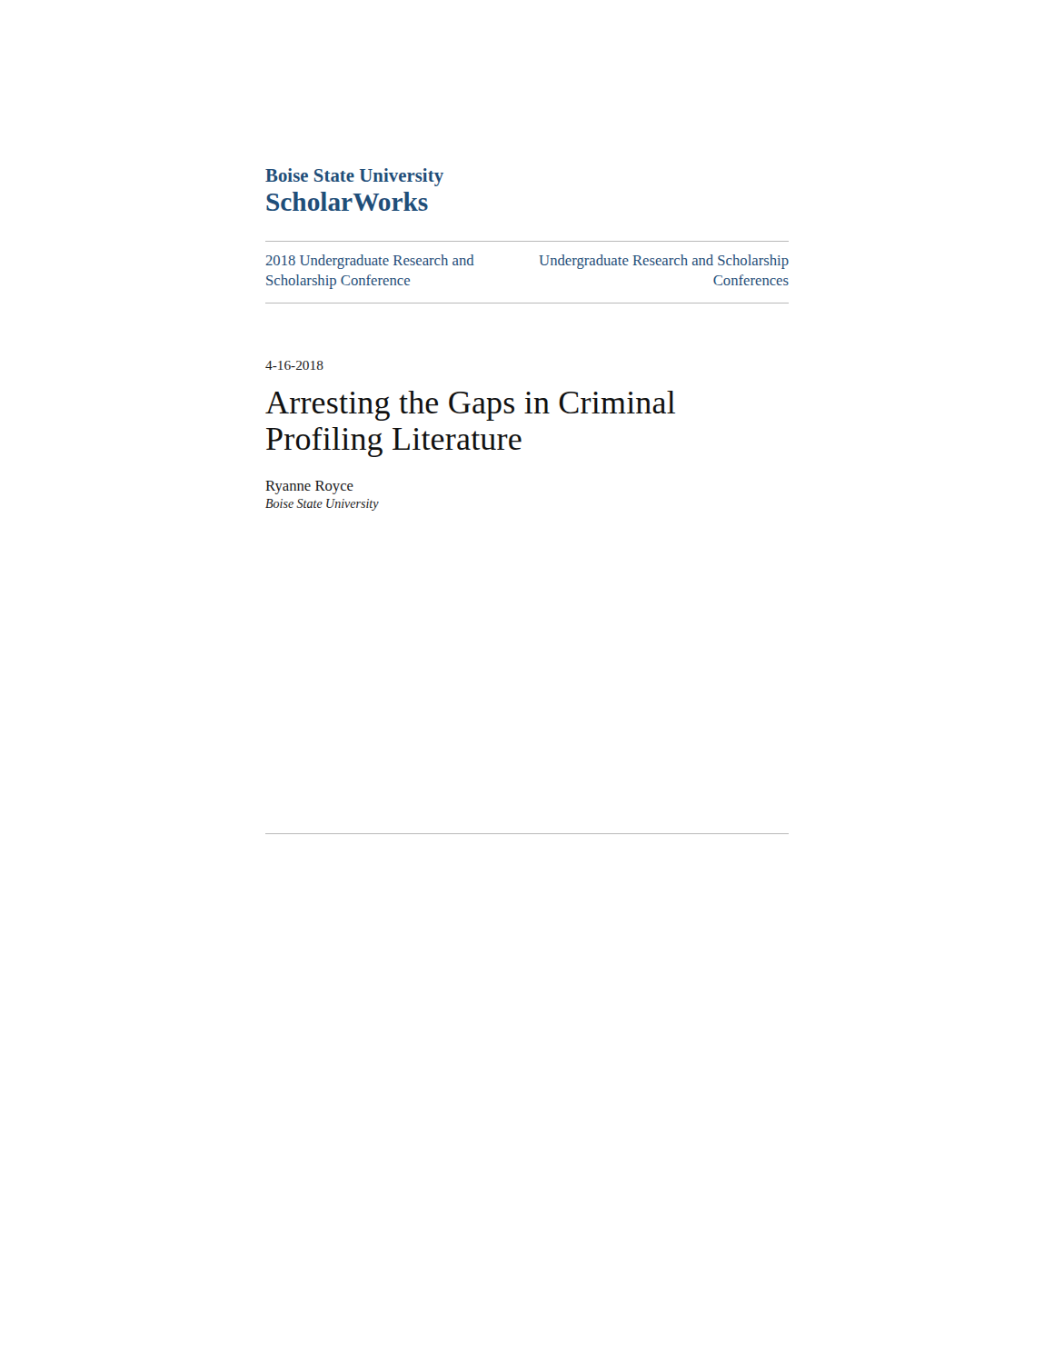Boise State University
ScholarWorks
2018 Undergraduate Research and Scholarship Conference
Undergraduate Research and Scholarship Conferences
4-16-2018
Arresting the Gaps in Criminal Profiling Literature
Ryanne Royce
Boise State University